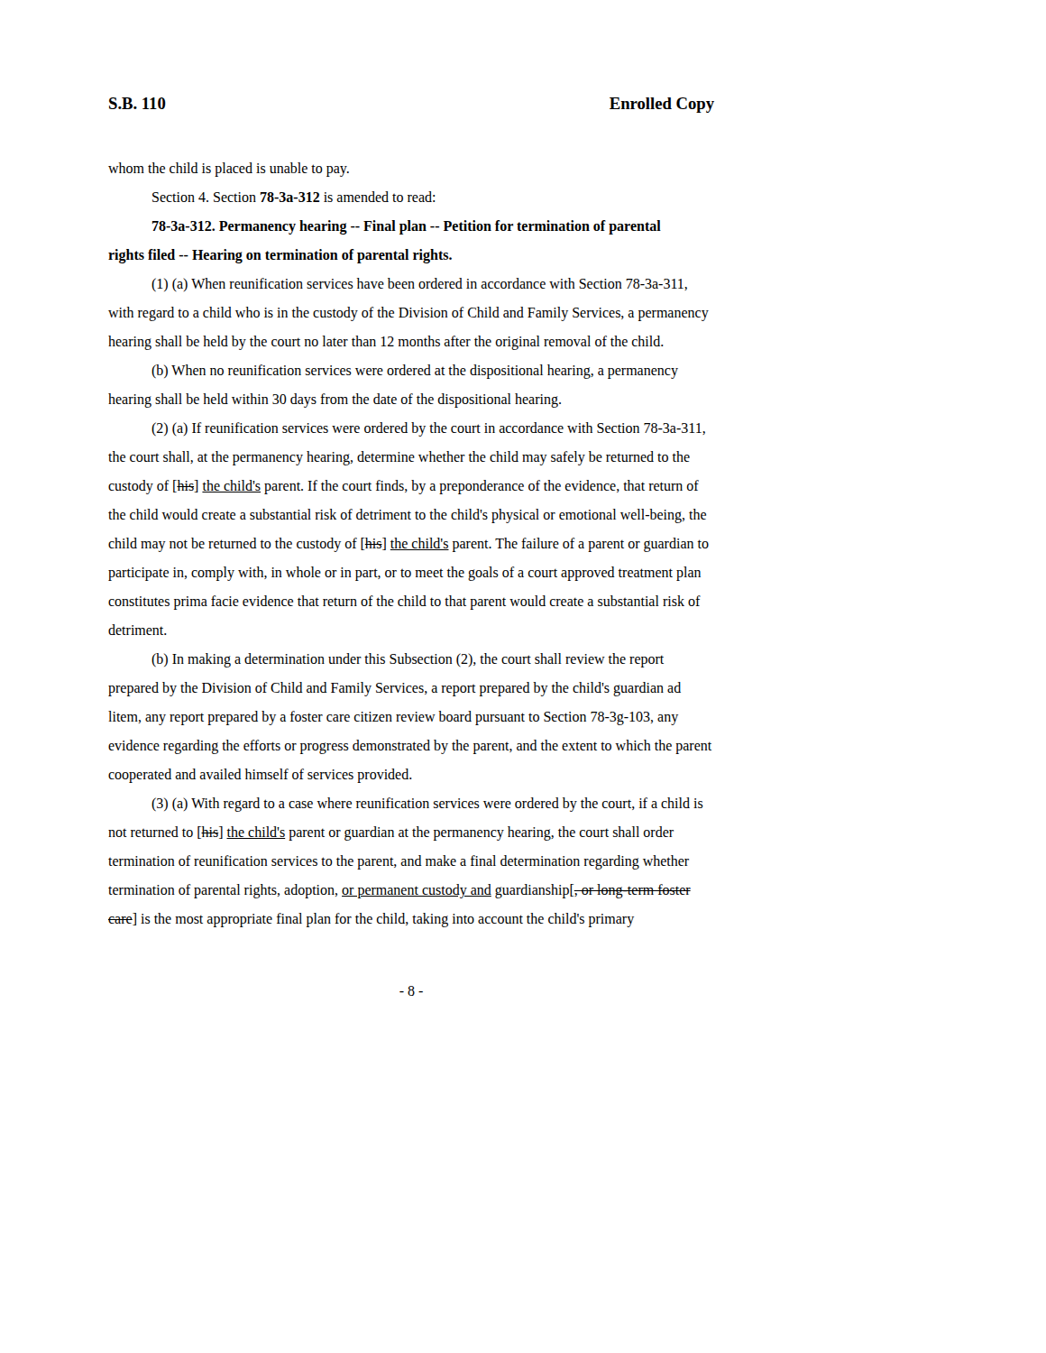S.B. 110 Enrolled Copy
whom the child is placed is unable to pay.
Section 4. Section 78-3a-312 is amended to read:
78-3a-312. Permanency hearing -- Final plan -- Petition for termination of parental
rights filed -- Hearing on termination of parental rights.
(1) (a) When reunification services have been ordered in accordance with Section 78-3a-311, with regard to a child who is in the custody of the Division of Child and Family Services, a permanency hearing shall be held by the court no later than 12 months after the original removal of the child.
(b) When no reunification services were ordered at the dispositional hearing, a permanency hearing shall be held within 30 days from the date of the dispositional hearing.
(2) (a) If reunification services were ordered by the court in accordance with Section 78-3a-311, the court shall, at the permanency hearing, determine whether the child may safely be returned to the custody of [his] the child's parent. If the court finds, by a preponderance of the evidence, that return of the child would create a substantial risk of detriment to the child's physical or emotional well-being, the child may not be returned to the custody of [his] the child's parent. The failure of a parent or guardian to participate in, comply with, in whole or in part, or to meet the goals of a court approved treatment plan constitutes prima facie evidence that return of the child to that parent would create a substantial risk of detriment.
(b) In making a determination under this Subsection (2), the court shall review the report prepared by the Division of Child and Family Services, a report prepared by the child's guardian ad litem, any report prepared by a foster care citizen review board pursuant to Section 78-3g-103, any evidence regarding the efforts or progress demonstrated by the parent, and the extent to which the parent cooperated and availed himself of services provided.
(3) (a) With regard to a case where reunification services were ordered by the court, if a child is not returned to [his] the child's parent or guardian at the permanency hearing, the court shall order termination of reunification services to the parent, and make a final determination regarding whether termination of parental rights, adoption, or permanent custody and guardianship[, or long-term foster care] is the most appropriate final plan for the child, taking into account the child's primary
- 8 -